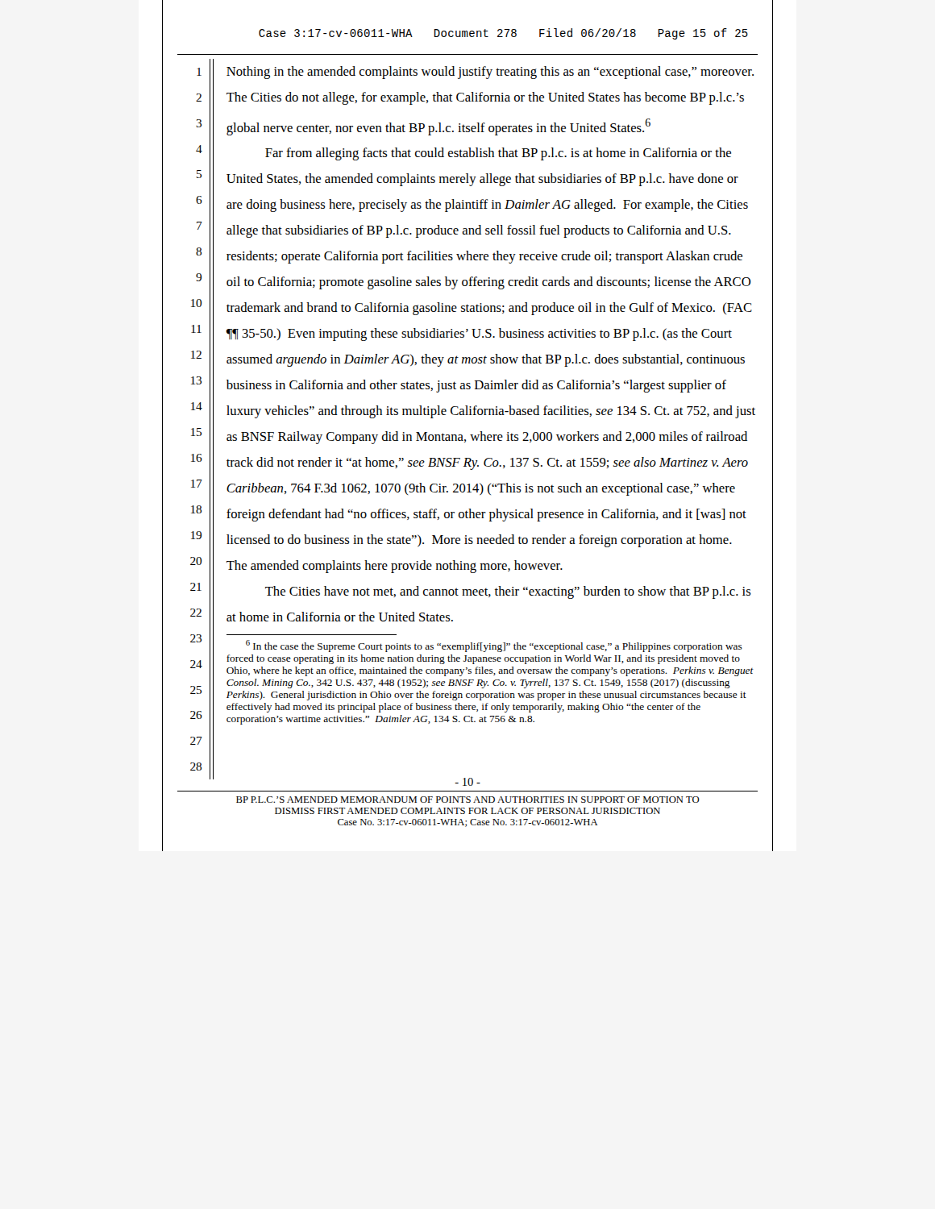Case 3:17-cv-06011-WHA Document 278 Filed 06/20/18 Page 15 of 25
1
2
3
4
5
6
7
8
9
10
11
12
13
14
15
16
17
18
19
20
21
22
23
24
25
26
27
28
Nothing in the amended complaints would justify treating this as an “exceptional case,” moreover. The Cities do not allege, for example, that California or the United States has become BP p.l.c.’s global nerve center, nor even that BP p.l.c. itself operates in the United States.6
Far from alleging facts that could establish that BP p.l.c. is at home in California or the United States, the amended complaints merely allege that subsidiaries of BP p.l.c. have done or are doing business here, precisely as the plaintiff in Daimler AG alleged. For example, the Cities allege that subsidiaries of BP p.l.c. produce and sell fossil fuel products to California and U.S. residents; operate California port facilities where they receive crude oil; transport Alaskan crude oil to California; promote gasoline sales by offering credit cards and discounts; license the ARCO trademark and brand to California gasoline stations; and produce oil in the Gulf of Mexico. (FAC ¶¶ 35-50.) Even imputing these subsidiaries’ U.S. business activities to BP p.l.c. (as the Court assumed arguendo in Daimler AG), they at most show that BP p.l.c. does substantial, continuous business in California and other states, just as Daimler did as California’s “largest supplier of luxury vehicles” and through its multiple California-based facilities, see 134 S. Ct. at 752, and just as BNSF Railway Company did in Montana, where its 2,000 workers and 2,000 miles of railroad track did not render it “at home,” see BNSF Ry. Co., 137 S. Ct. at 1559; see also Martinez v. Aero Caribbean, 764 F.3d 1062, 1070 (9th Cir. 2014) (“This is not such an exceptional case,” where foreign defendant had “no offices, staff, or other physical presence in California, and it [was] not licensed to do business in the state”). More is needed to render a foreign corporation at home. The amended complaints here provide nothing more, however.
The Cities have not met, and cannot meet, their “exacting” burden to show that BP p.l.c. is at home in California or the United States.
6 In the case the Supreme Court points to as “exemplif[ying]” the “exceptional case,” a Philippines corporation was forced to cease operating in its home nation during the Japanese occupation in World War II, and its president moved to Ohio, where he kept an office, maintained the company’s files, and oversaw the company’s operations. Perkins v. Benguet Consol. Mining Co., 342 U.S. 437, 448 (1952); see BNSF Ry. Co. v. Tyrrell, 137 S. Ct. 1549, 1558 (2017) (discussing Perkins). General jurisdiction in Ohio over the foreign corporation was proper in these unusual circumstances because it effectively had moved its principal place of business there, if only temporarily, making Ohio “the center of the corporation’s wartime activities.” Daimler AG, 134 S. Ct. at 756 & n.8.
- 10 -
BP P.L.C.’S AMENDED MEMORANDUM OF POINTS AND AUTHORITIES IN SUPPORT OF MOTION TO
DISMISS FIRST AMENDED COMPLAINTS FOR LACK OF PERSONAL JURISDICTION
Case No. 3:17-cv-06011-WHA; Case No. 3:17-cv-06012-WHA